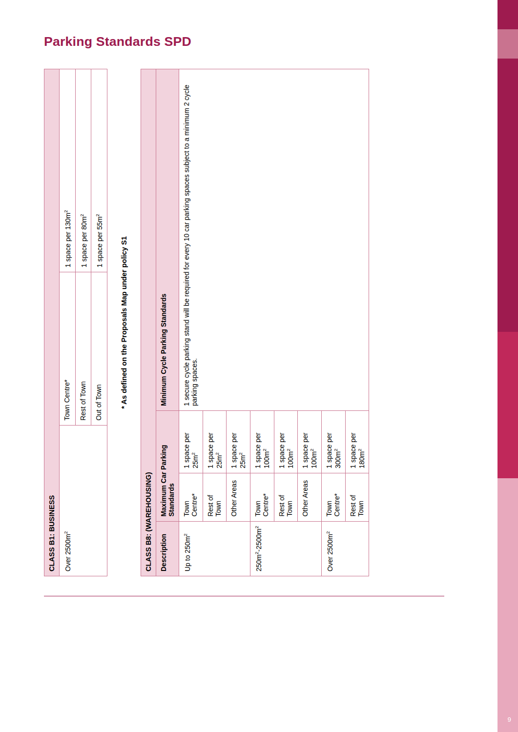Parking Standards SPD
| CLASS B1: BUSINESS |
| Over 2500m 2 | Town Centre* | 1 space per 130m 2 |
| Rest of Town | 1 space per 80m 2 |
| Out of Town | 1 space per 55m 2 |
* As defined on the Proposals Map under policy S1
| CLASS B8: (WAREHOUSING) |
| Description | Maximum Car Parking Standards | Minimum Cycle Parking Standards |
| Up to 250m 2 | Town Centre* | 1 space per 25m 2 | 1 secure cycle parking stand will be required for every 10 car parking spaces subject to a minimum 2 cycle parking spaces. |
| Rest of Town | 1 space per 25m 2 |
| Other Areas | 1 space per 25m 2 |
| 250m 2 -2500m 2 | Town Centre* | 1 space per 100m 2 |
| Rest of Town | 1 space per 100m 2 |
| Other Areas | 1 space per 100m 2 |
| Over 2500m 2 | Town Centre* | 1 space per 300m 2 |
| Rest of Town | 1 space per 180m 2 |
9